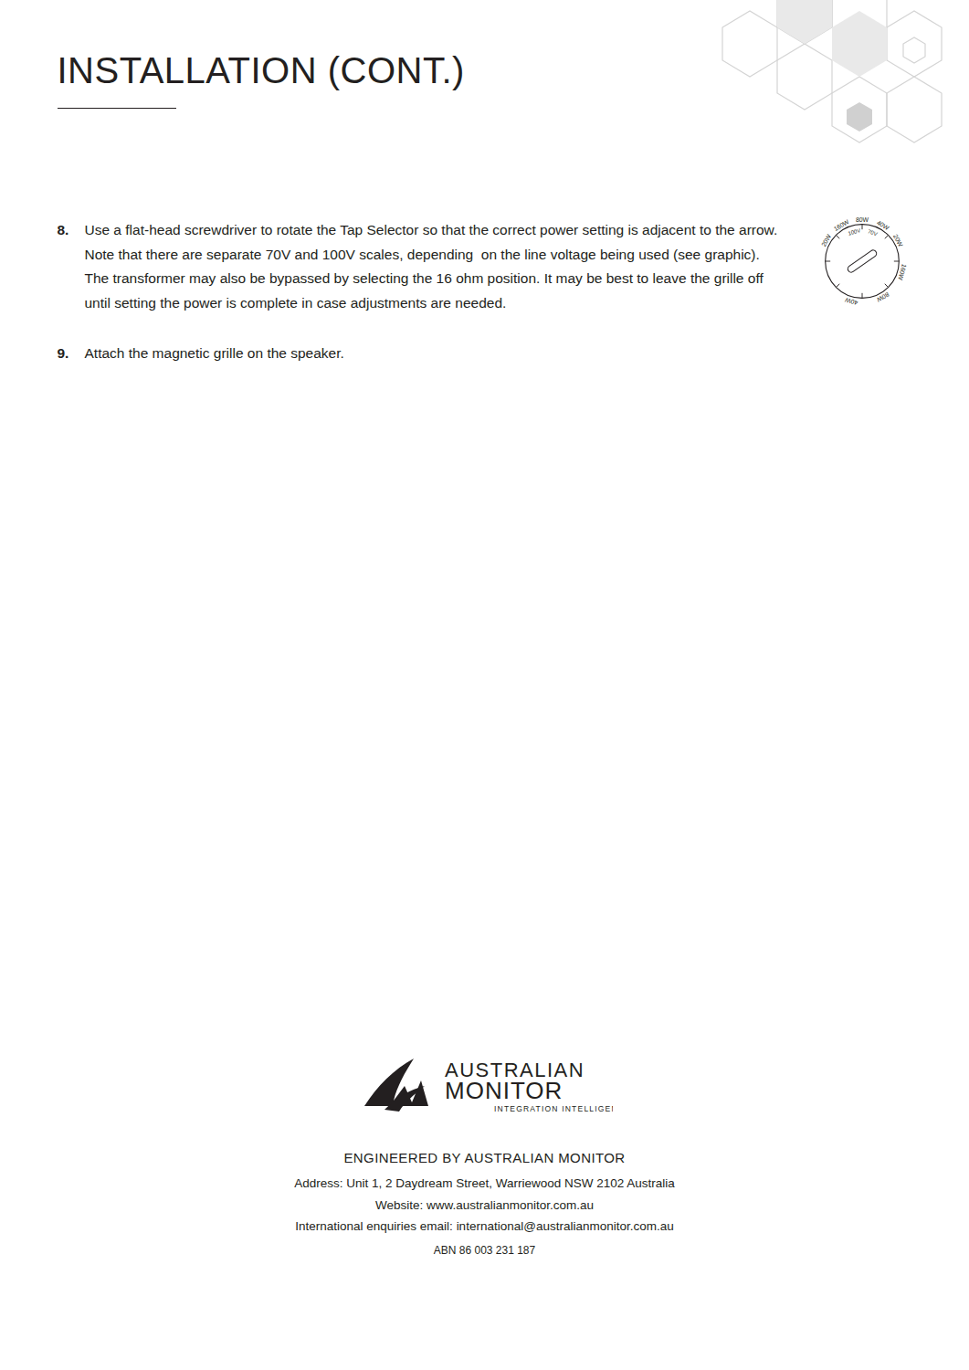INSTALLATION (CONT.)
20W 160W 80W 40W 20W 160W 80W 40W 100V 70V
8. Use a flat-head screwdriver to rotate the Tap Selector so that the correct power setting is adjacent to the arrow. Note that there are separate 70V and 100V scales, depending on the line voltage being used (see graphic). The transformer may also be bypassed by selecting the 16 ohm position. It may be best to leave the grille off until setting the power is complete in case adjustments are needed.
9. Attach the magnetic grille on the speaker.
AUSTRALIAN MONITOR INTEGRATION INTELLIGENCE
ENGINEERED BY AUSTRALIAN MONITOR
Address: Unit 1, 2 Daydream Street, Warriewood NSW 2102 Australia
Website: www.australianmonitor.com.au
International enquiries email: international@australianmonitor.com.au
ABN 86 003 231 187